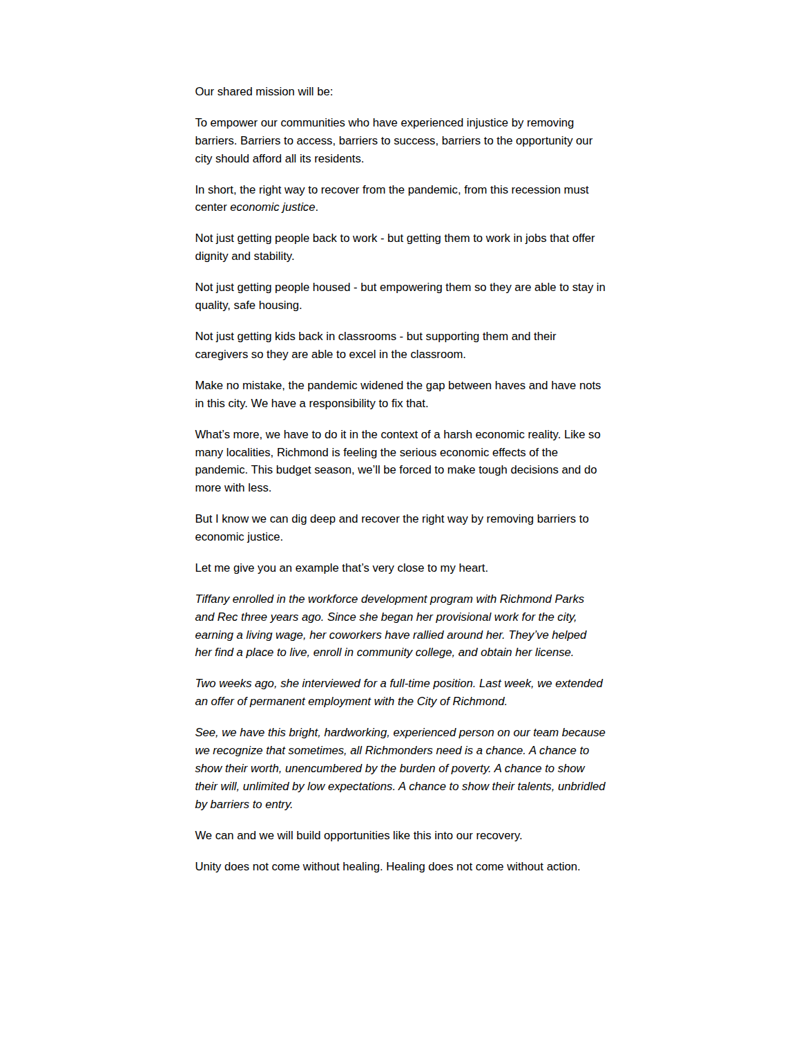Our shared mission will be:
To empower our communities who have experienced injustice by removing barriers. Barriers to access, barriers to success, barriers to the opportunity our city should afford all its residents.
In short, the right way to recover from the pandemic, from this recession must center economic justice.
Not just getting people back to work - but getting them to work in jobs that offer dignity and stability.
Not just getting people housed - but empowering them so they are able to stay in quality, safe housing.
Not just getting kids back in classrooms - but supporting them and their caregivers so they are able to excel in the classroom.
Make no mistake, the pandemic widened the gap between haves and have nots in this city. We have a responsibility to fix that.
What’s more, we have to do it in the context of a harsh economic reality. Like so many localities, Richmond is feeling the serious economic effects of the pandemic. This budget season, we’ll be forced to make tough decisions and do more with less.
But I know we can dig deep and recover the right way by removing barriers to economic justice.
Let me give you an example that’s very close to my heart.
Tiffany enrolled in the workforce development program with Richmond Parks and Rec three years ago. Since she began her provisional work for the city, earning a living wage, her coworkers have rallied around her. They’ve helped her find a place to live, enroll in community college, and obtain her license.
Two weeks ago, she interviewed for a full-time position. Last week, we extended an offer of permanent employment with the City of Richmond.
See, we have this bright, hardworking, experienced person on our team because we recognize that sometimes, all Richmonders need is a chance. A chance to show their worth, unencumbered by the burden of poverty. A chance to show their will, unlimited by low expectations. A chance to show their talents, unbridled by barriers to entry.
We can and we will build opportunities like this into our recovery.
Unity does not come without healing. Healing does not come without action.